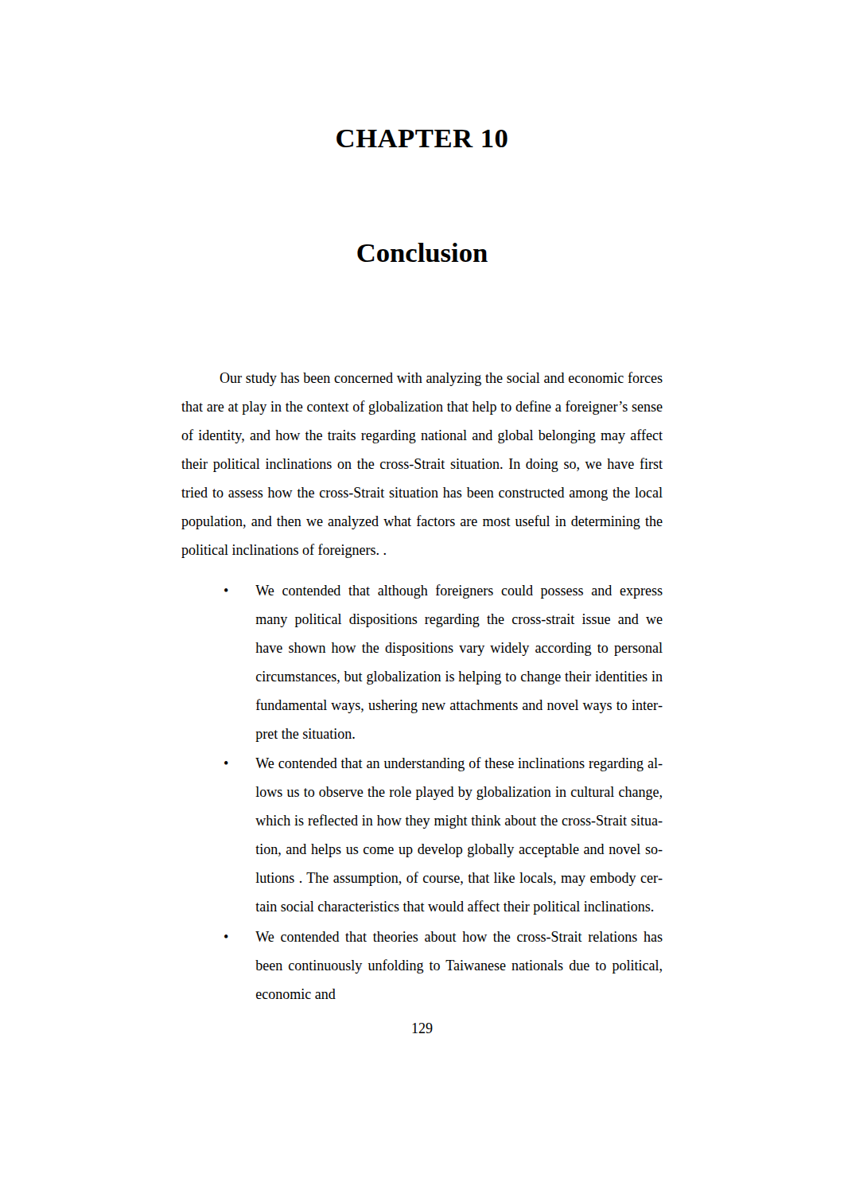CHAPTER 10
Conclusion
Our study has been concerned with analyzing the social and economic forces that are at play in the context of globalization that help to define a foreigner’s sense of identity, and how the traits regarding national and global belonging may affect their political inclinations on the cross-Strait situation. In doing so, we have first tried to assess how the cross-Strait situation has been constructed among the local population, and then we analyzed what factors are most useful in determining the political inclinations of foreigners. .
We contended that although foreigners could possess and express many political dispositions regarding the cross-strait issue and we have shown how the dispositions vary widely according to personal circumstances, but globalization is helping to change their identities in fundamental ways, ushering new attachments and novel ways to interpret the situation.
We contended that an understanding of these inclinations regarding allows us to observe the role played by globalization in cultural change, which is reflected in how they might think about the cross-Strait situation, and helps us come up develop globally acceptable and novel solutions . The assumption, of course, that like locals, may embody certain social characteristics that would affect their political inclinations.
We contended that theories about how the cross-Strait relations has been continuously unfolding to Taiwanese nationals due to political, economic and
129